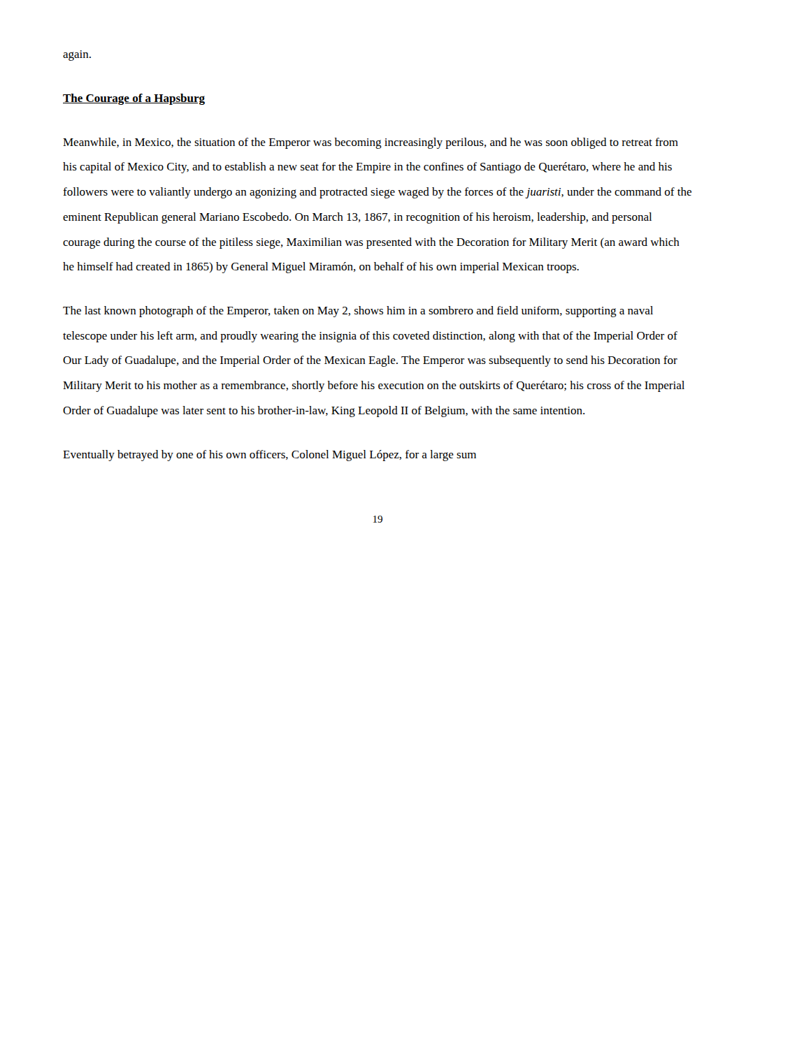again.
The Courage of a Hapsburg
Meanwhile, in Mexico, the situation of the Emperor was becoming increasingly perilous, and he was soon obliged to retreat from his capital of Mexico City, and to establish a new seat for the Empire in the confines of Santiago de Querétaro, where he and his followers were to valiantly undergo an agonizing and protracted siege waged by the forces of the juaristi, under the command of the eminent Republican general Mariano Escobedo. On March 13, 1867, in recognition of his heroism, leadership, and personal courage during the course of the pitiless siege, Maximilian was presented with the Decoration for Military Merit (an award which he himself had created in 1865) by General Miguel Miramón, on behalf of his own imperial Mexican troops.
The last known photograph of the Emperor, taken on May 2, shows him in a sombrero and field uniform, supporting a naval telescope under his left arm, and proudly wearing the insignia of this coveted distinction, along with that of the Imperial Order of Our Lady of Guadalupe, and the Imperial Order of the Mexican Eagle. The Emperor was subsequently to send his Decoration for Military Merit to his mother as a remembrance, shortly before his execution on the outskirts of Querétaro; his cross of the Imperial Order of Guadalupe was later sent to his brother-in-law, King Leopold II of Belgium, with the same intention.
Eventually betrayed by one of his own officers, Colonel Miguel López, for a large sum
19